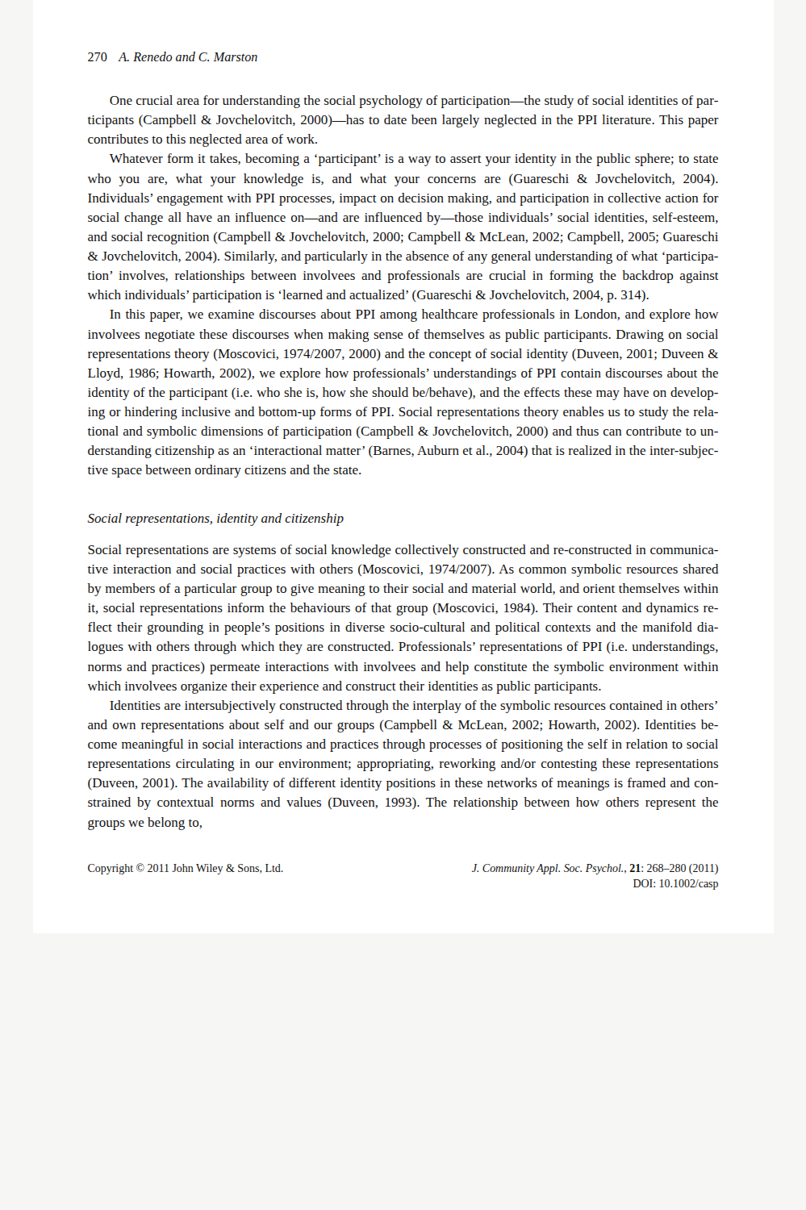270 A. Renedo and C. Marston
One crucial area for understanding the social psychology of participation—the study of social identities of participants (Campbell & Jovchelovitch, 2000)—has to date been largely neglected in the PPI literature. This paper contributes to this neglected area of work.
Whatever form it takes, becoming a ‘participant’ is a way to assert your identity in the public sphere; to state who you are, what your knowledge is, and what your concerns are (Guareschi & Jovchelovitch, 2004). Individuals’ engagement with PPI processes, impact on decision making, and participation in collective action for social change all have an influence on—and are influenced by—those individuals’ social identities, self-esteem, and social recognition (Campbell & Jovchelovitch, 2000; Campbell & McLean, 2002; Campbell, 2005; Guareschi & Jovchelovitch, 2004). Similarly, and particularly in the absence of any general understanding of what ‘participation’ involves, relationships between involvees and professionals are crucial in forming the backdrop against which individuals’ participation is ‘learned and actualized’ (Guareschi & Jovchelovitch, 2004, p. 314).
In this paper, we examine discourses about PPI among healthcare professionals in London, and explore how involvees negotiate these discourses when making sense of themselves as public participants. Drawing on social representations theory (Moscovici, 1974/2007, 2000) and the concept of social identity (Duveen, 2001; Duveen & Lloyd, 1986; Howarth, 2002), we explore how professionals’ understandings of PPI contain discourses about the identity of the participant (i.e. who she is, how she should be/behave), and the effects these may have on developing or hindering inclusive and bottom-up forms of PPI. Social representations theory enables us to study the relational and symbolic dimensions of participation (Campbell & Jovchelovitch, 2000) and thus can contribute to understanding citizenship as an ‘interactional matter’ (Barnes, Auburn et al., 2004) that is realized in the inter-subjective space between ordinary citizens and the state.
Social representations, identity and citizenship
Social representations are systems of social knowledge collectively constructed and re-constructed in communicative interaction and social practices with others (Moscovici, 1974/2007). As common symbolic resources shared by members of a particular group to give meaning to their social and material world, and orient themselves within it, social representations inform the behaviours of that group (Moscovici, 1984). Their content and dynamics reflect their grounding in people’s positions in diverse socio-cultural and political contexts and the manifold dialogues with others through which they are constructed. Professionals’ representations of PPI (i.e. understandings, norms and practices) permeate interactions with involvees and help constitute the symbolic environment within which involvees organize their experience and construct their identities as public participants.
Identities are intersubjectively constructed through the interplay of the symbolic resources contained in others’ and own representations about self and our groups (Campbell & McLean, 2002; Howarth, 2002). Identities become meaningful in social interactions and practices through processes of positioning the self in relation to social representations circulating in our environment; appropriating, reworking and/or contesting these representations (Duveen, 2001). The availability of different identity positions in these networks of meanings is framed and constrained by contextual norms and values (Duveen, 1993). The relationship between how others represent the groups we belong to,
Copyright © 2011 John Wiley & Sons, Ltd.
J. Community Appl. Soc. Psychol., 21: 268–280 (2011)
DOI: 10.1002/casp